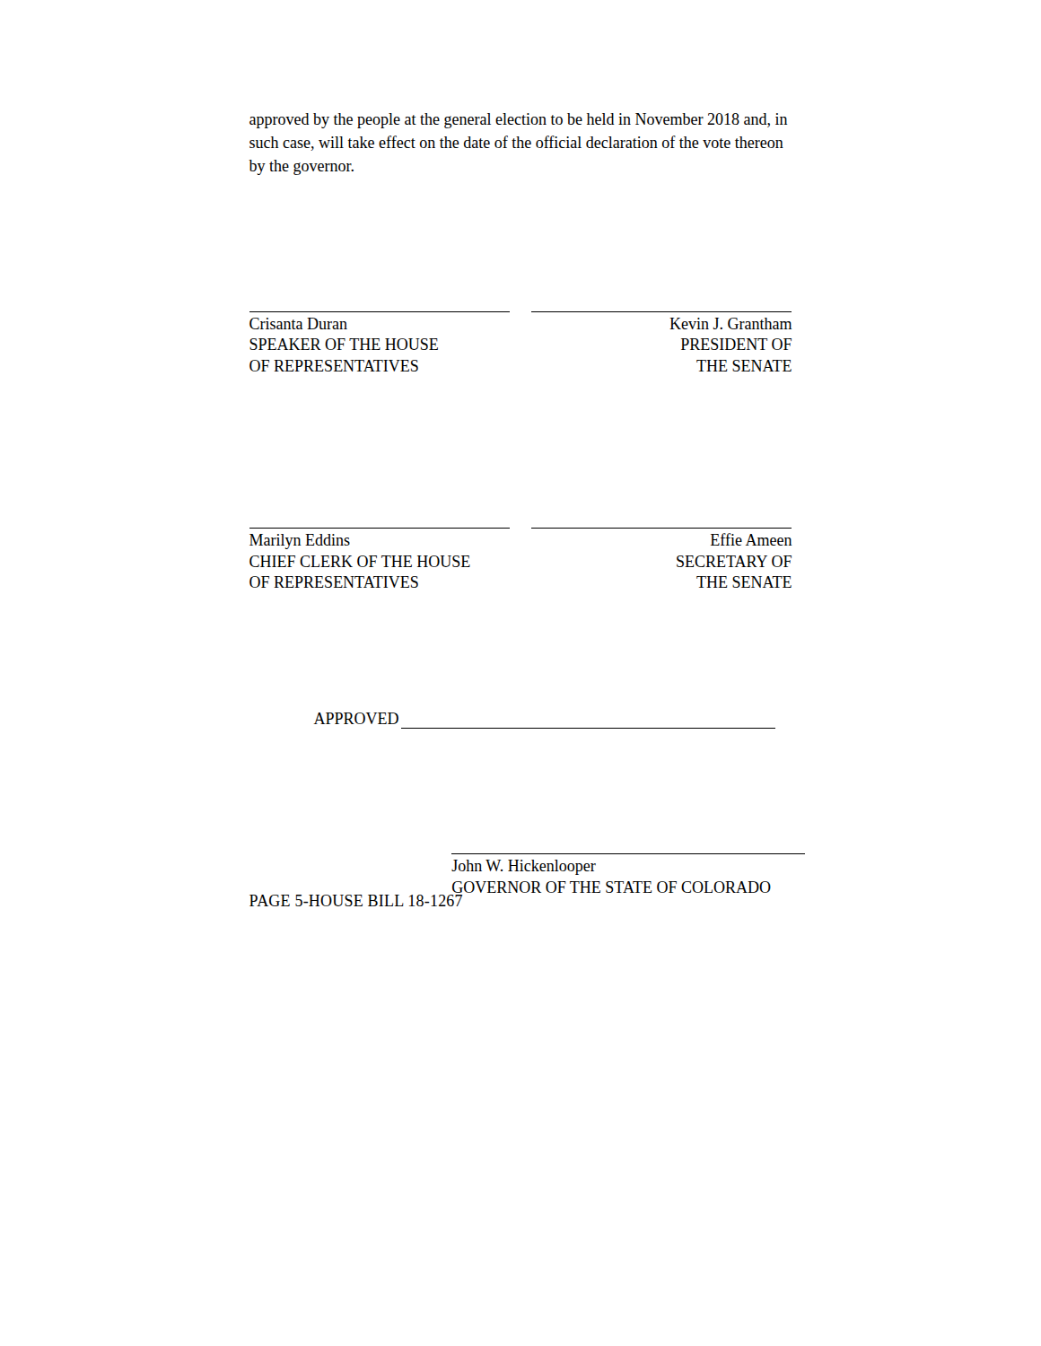approved by the people at the general election to be held in November 2018 and, in such case, will take effect on the date of the official declaration of the vote thereon by the governor.
| Crisanta Duran Speaker of the House of Representatives | | Kevin J. Grantham President of the Senate |
| Marilyn Eddins Chief Clerk of the House of Representatives | | Effie Ameen Secretary of the Senate |
APPROVED
John W. Hickenlooper
Governor of the State of Colorado
PAGE 5-HOUSE BILL 18-1267